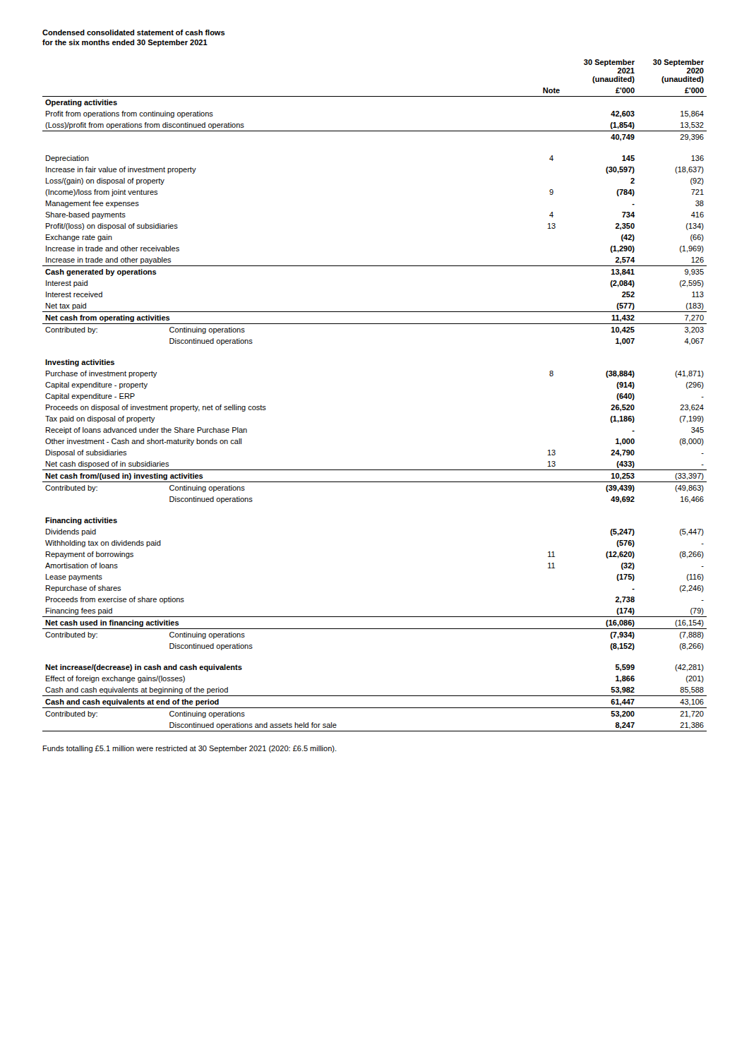Condensed consolidated statement of cash flows
for the six months ended 30 September 2021
| | | 30 September 2021 (unaudited) | 30 September 2020 (unaudited) |
| --- | --- | --- | --- |
| | Note | £'000 | £'000 |
| Operating activities | | | |
| Profit from operations from continuing operations | | 42,603 | 15,864 |
| (Loss)/profit from operations from discontinued operations | | (1,854) | 13,532 |
| | | 40,749 | 29,396 |
| Depreciation | 4 | 145 | 136 |
| Increase in fair value of investment property | | (30,597) | (18,637) |
| Loss/(gain) on disposal of property | | 2 | (92) |
| (Income)/loss from joint ventures | 9 | (784) | 721 |
| Management fee expenses | | - | 38 |
| Share-based payments | 4 | 734 | 416 |
| Profit/(loss) on disposal of subsidiaries | 13 | 2,350 | (134) |
| Exchange rate gain | | (42) | (66) |
| Increase in trade and other receivables | | (1,290) | (1,969) |
| Increase in trade and other payables | | 2,574 | 126 |
| Cash generated by operations | | 13,841 | 9,935 |
| Interest paid | | (2,084) | (2,595) |
| Interest received | | 252 | 113 |
| Net tax paid | | (577) | (183) |
| Net cash from operating activities | | 11,432 | 7,270 |
| Contributed by: | Continuing operations | | 10,425 | 3,203 |
| | Discontinued operations | | 1,007 | 4,067 |
| Investing activities | | | |
| Purchase of investment property | 8 | (38,884) | (41,871) |
| Capital expenditure - property | | (914) | (296) |
| Capital expenditure - ERP | | (640) | - |
| Proceeds on disposal of investment property, net of selling costs | | 26,520 | 23,624 |
| Tax paid on disposal of property | | (1,186) | (7,199) |
| Receipt of loans advanced under the Share Purchase Plan | | - | 345 |
| Other investment - Cash and short-maturity bonds on call | | 1,000 | (8,000) |
| Disposal of subsidiaries | 13 | 24,790 | - |
| Net cash disposed of in subsidiaries | 13 | (433) | - |
| Net cash from/(used in) investing activities | | 10,253 | (33,397) |
| Contributed by: | Continuing operations | | (39,439) | (49,863) |
| | Discontinued operations | | 49,692 | 16,466 |
| Financing activities | | | |
| Dividends paid | | (5,247) | (5,447) |
| Withholding tax on dividends paid | | (576) | - |
| Repayment of borrowings | 11 | (12,620) | (8,266) |
| Amortisation of loans | 11 | (32) | - |
| Lease payments | | (175) | (116) |
| Repurchase of shares | | - | (2,246) |
| Proceeds from exercise of share options | | 2,738 | - |
| Financing fees paid | | (174) | (79) |
| Net cash used in financing activities | | (16,086) | (16,154) |
| Contributed by: | Continuing operations | | (7,934) | (7,888) |
| | Discontinued operations | | (8,152) | (8,266) |
| Net increase/(decrease) in cash and cash equivalents | | 5,599 | (42,281) |
| Effect of foreign exchange gains/(losses) | | 1,866 | (201) |
| Cash and cash equivalents at beginning of the period | | 53,982 | 85,588 |
| Cash and cash equivalents at end of the period | | 61,447 | 43,106 |
| Contributed by: | Continuing operations | | 53,200 | 21,720 |
| | Discontinued operations and assets held for sale | | 8,247 | 21,386 |
Funds totalling £5.1 million were restricted at 30 September 2021 (2020: £6.5 million).